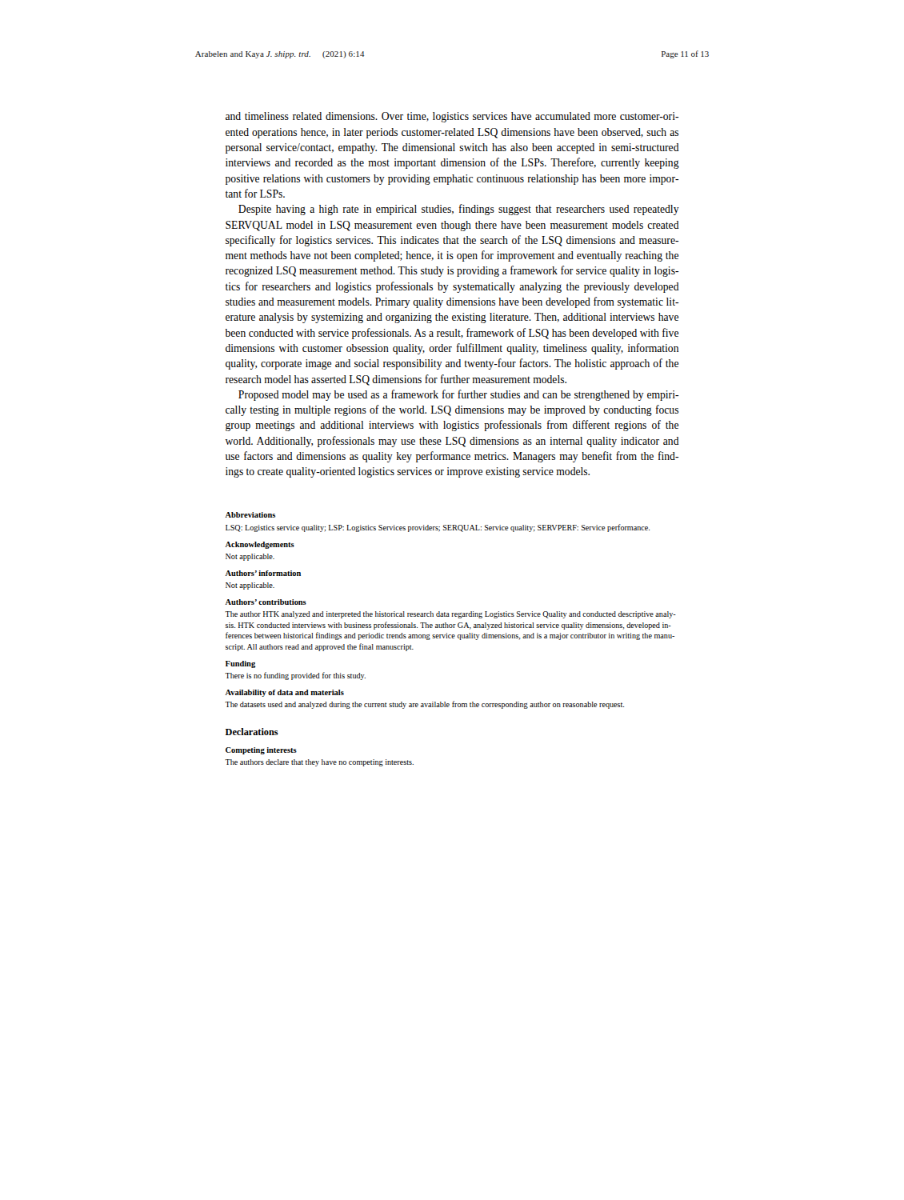Arabelen and Kaya J. shipp. trd. (2021) 6:14
Page 11 of 13
and timeliness related dimensions. Over time, logistics services have accumulated more customer-oriented operations hence, in later periods customer-related LSQ dimensions have been observed, such as personal service/contact, empathy. The dimensional switch has also been accepted in semi-structured interviews and recorded as the most important dimension of the LSPs. Therefore, currently keeping positive relations with customers by providing emphatic continuous relationship has been more important for LSPs.
Despite having a high rate in empirical studies, findings suggest that researchers used repeatedly SERVQUAL model in LSQ measurement even though there have been measurement models created specifically for logistics services. This indicates that the search of the LSQ dimensions and measurement methods have not been completed; hence, it is open for improvement and eventually reaching the recognized LSQ measurement method. This study is providing a framework for service quality in logistics for researchers and logistics professionals by systematically analyzing the previously developed studies and measurement models. Primary quality dimensions have been developed from systematic literature analysis by systemizing and organizing the existing literature. Then, additional interviews have been conducted with service professionals. As a result, framework of LSQ has been developed with five dimensions with customer obsession quality, order fulfillment quality, timeliness quality, information quality, corporate image and social responsibility and twenty-four factors. The holistic approach of the research model has asserted LSQ dimensions for further measurement models.
Proposed model may be used as a framework for further studies and can be strengthened by empirically testing in multiple regions of the world. LSQ dimensions may be improved by conducting focus group meetings and additional interviews with logistics professionals from different regions of the world. Additionally, professionals may use these LSQ dimensions as an internal quality indicator and use factors and dimensions as quality key performance metrics. Managers may benefit from the findings to create quality-oriented logistics services or improve existing service models.
Abbreviations
LSQ: Logistics service quality; LSP: Logistics Services providers; SERQUAL: Service quality; SERVPERF: Service performance.
Acknowledgements
Not applicable.
Authors’ information
Not applicable.
Authors’ contributions
The author HTK analyzed and interpreted the historical research data regarding Logistics Service Quality and conducted descriptive analysis. HTK conducted interviews with business professionals. The author GA, analyzed historical service quality dimensions, developed inferences between historical findings and periodic trends among service quality dimensions, and is a major contributor in writing the manuscript. All authors read and approved the final manuscript.
Funding
There is no funding provided for this study.
Availability of data and materials
The datasets used and analyzed during the current study are available from the corresponding author on reasonable request.
Declarations
Competing interests
The authors declare that they have no competing interests.